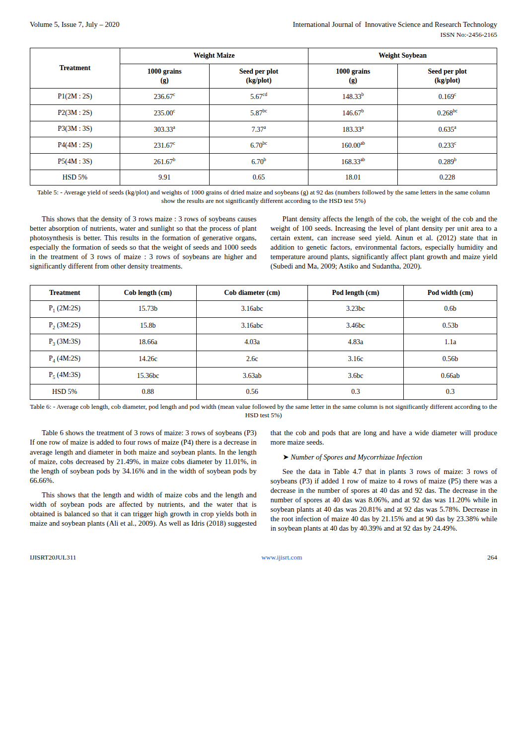Volume 5, Issue 7, July – 2020 International Journal of Innovative Science and Research Technology
ISSN No:-2456-2165
Table 5: - Average yield of seeds (kg/plot) and weights of 1000 grains of dried maize and soybeans (g) at 92 das (numbers followed by the same letters in the same column show the results are not significantly different according to the HSD test 5%)
| Treatment | Weight Maize | Weight Soybean |
| --- | --- | --- |
| 1000 grains (g) | Seed per plot (kg/plot) | 1000 grains (g) | Seed per plot (kg/plot) |
| P1(2M : 2S) | 236.67 c | 5.67 cd | 148.33 b | 0.169 c |
| P2(3M : 2S) | 235.00 c | 5.87 bc | 146.67 b | 0.268 bc |
| P3(3M : 3S) | 303.33 a | 7.37 a | 183.33 a | 0.635 a |
| P4(4M : 2S) | 231.67 c | 6.70 bc | 160.00 ab | 0.233 c |
| P5(4M : 3S) | 261.67 b | 6.70 b | 168.33 ab | 0.289 b |
| HSD 5% | 9.91 | 0.65 | 18.01 | 0.228 |
This shows that the density of 3 rows maize : 3 rows of soybeans causes better absorption of nutrients, water and sunlight so that the process of plant photosynthesis is better. This results in the formation of generative organs, especially the formation of seeds so that the weight of seeds and 1000 seeds in the treatment of 3 rows of maize : 3 rows of soybeans are higher and significantly different from other density treatments.
Plant density affects the length of the cob, the weight of the cob and the weight of 100 seeds. Increasing the level of plant density per unit area to a certain extent, can increase seed yield. Ainun et al. (2012) state that in addition to genetic factors, environmental factors, especially humidity and temperature around plants, significantly affect plant growth and maize yield (Subedi and Ma, 2009; Astiko and Sudantha, 2020).
Table 6: - Average cob length, cob diameter, pod length and pod width (mean value followed by the same letter in the same column is not significantly different according to the HSD test 5%)
| Treatment | Cob length (cm) | Cob diameter (cm) | Pod length (cm) | Pod width (cm) |
| --- | --- | --- | --- | --- |
| P 1 (2M:2S) | 15.73b | 3.16abc | 3.23bc | 0.6b |
| P 2 (3M:2S) | 15.8b | 3.16abc | 3.46bc | 0.53b |
| P 3 (3M:3S) | 18.66a | 4.03a | 4.83a | 1.1a |
| P 4 (4M:2S) | 14.26c | 2.6c | 3.16c | 0.56b |
| P 5 (4M:3S) | 15.36bc | 3.63ab | 3.6bc | 0.66ab |
| HSD 5% | 0.88 | 0.56 | 0.3 | 0.3 |
Table 6 shows the treatment of 3 rows of maize: 3 rows of soybeans (P3) If one row of maize is added to four rows of maize (P4) there is a decrease in average length and diameter in both maize and soybean plants. In the length of maize, cobs decreased by 21.49%, in maize cobs diameter by 11.01%, in the length of soybean pods by 34.16% and in the width of soybean pods by 66.66%.
This shows that the length and width of maize cobs and the length and width of soybean pods are affected by nutrients, and the water that is obtained is balanced so that it can trigger high growth in crop yields both in maize and soybean plants (Ali et al., 2009). As well as Idris (2018) suggested that the cob and pods that are long and have a wide diameter will produce more maize seeds.
Number of Spores and Mycorrhizae Infection
See the data in Table 4.7 that in plants 3 rows of maize: 3 rows of soybeans (P3) if added 1 row of maize to 4 rows of maize (P5) there was a decrease in the number of spores at 40 das and 92 das. The decrease in the number of spores at 40 das was 8.06%, and at 92 das was 11.20% while in soybean plants at 40 das was 20.81% and at 92 das was 5.78%. Decrease in the root infection of maize 40 das by 21.15% and at 90 das by 23.38% while in soybean plants at 40 das by 40.39% and at 92 das by 24.49%.
IJISRT20JUL311 www.ijisrt.com 264